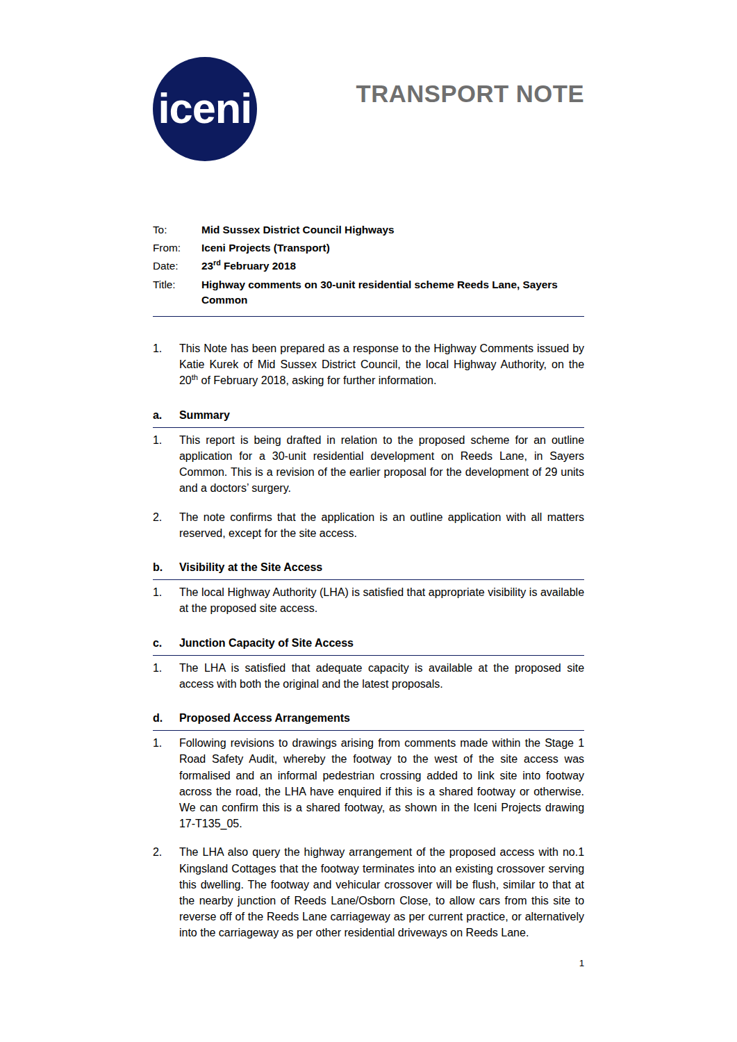iceni
TRANSPORT NOTE
| To: | Mid Sussex District Council Highways |
| From: | Iceni Projects (Transport) |
| Date: | 23 rd February 2018 |
| Title: | Highway comments on 30-unit residential scheme Reeds Lane, Sayers Common |
This Note has been prepared as a response to the Highway Comments issued by Katie Kurek of Mid Sussex District Council, the local Highway Authority, on the 20th of February 2018, asking for further information.
a. Summary
This report is being drafted in relation to the proposed scheme for an outline application for a 30-unit residential development on Reeds Lane, in Sayers Common. This is a revision of the earlier proposal for the development of 29 units and a doctors’ surgery.
The note confirms that the application is an outline application with all matters reserved, except for the site access.
b. Visibility at the Site Access
The local Highway Authority (LHA) is satisfied that appropriate visibility is available at the proposed site access.
c. Junction Capacity of Site Access
The LHA is satisfied that adequate capacity is available at the proposed site access with both the original and the latest proposals.
d. Proposed Access Arrangements
Following revisions to drawings arising from comments made within the Stage 1 Road Safety Audit, whereby the footway to the west of the site access was formalised and an informal pedestrian crossing added to link site into footway across the road, the LHA have enquired if this is a shared footway or otherwise. We can confirm this is a shared footway, as shown in the Iceni Projects drawing 17-T135_05.
The LHA also query the highway arrangement of the proposed access with no.1 Kingsland Cottages that the footway terminates into an existing crossover serving this dwelling. The footway and vehicular crossover will be flush, similar to that at the nearby junction of Reeds Lane/Osborn Close, to allow cars from this site to reverse off of the Reeds Lane carriageway as per current practice, or alternatively into the carriageway as per other residential driveways on Reeds Lane.
1